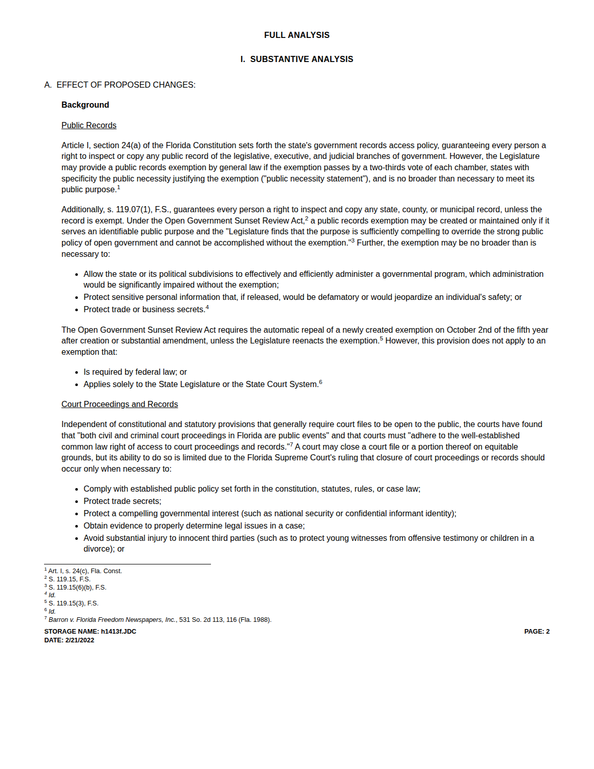FULL ANALYSIS
I. SUBSTANTIVE ANALYSIS
A. EFFECT OF PROPOSED CHANGES:
Background
Public Records
Article I, section 24(a) of the Florida Constitution sets forth the state's government records access policy, guaranteeing every person a right to inspect or copy any public record of the legislative, executive, and judicial branches of government. However, the Legislature may provide a public records exemption by general law if the exemption passes by a two-thirds vote of each chamber, states with specificity the public necessity justifying the exemption ("public necessity statement"), and is no broader than necessary to meet its public purpose.1
Additionally, s. 119.07(1), F.S., guarantees every person a right to inspect and copy any state, county, or municipal record, unless the record is exempt. Under the Open Government Sunset Review Act,2 a public records exemption may be created or maintained only if it serves an identifiable public purpose and the "Legislature finds that the purpose is sufficiently compelling to override the strong public policy of open government and cannot be accomplished without the exemption."3 Further, the exemption may be no broader than is necessary to:
Allow the state or its political subdivisions to effectively and efficiently administer a governmental program, which administration would be significantly impaired without the exemption;
Protect sensitive personal information that, if released, would be defamatory or would jeopardize an individual's safety; or
Protect trade or business secrets.4
The Open Government Sunset Review Act requires the automatic repeal of a newly created exemption on October 2nd of the fifth year after creation or substantial amendment, unless the Legislature reenacts the exemption.5 However, this provision does not apply to an exemption that:
Is required by federal law; or
Applies solely to the State Legislature or the State Court System.6
Court Proceedings and Records
Independent of constitutional and statutory provisions that generally require court files to be open to the public, the courts have found that "both civil and criminal court proceedings in Florida are public events" and that courts must "adhere to the well-established common law right of access to court proceedings and records."7 A court may close a court file or a portion thereof on equitable grounds, but its ability to do so is limited due to the Florida Supreme Court's ruling that closure of court proceedings or records should occur only when necessary to:
Comply with established public policy set forth in the constitution, statutes, rules, or case law;
Protect trade secrets;
Protect a compelling governmental interest (such as national security or confidential informant identity);
Obtain evidence to properly determine legal issues in a case;
Avoid substantial injury to innocent third parties (such as to protect young witnesses from offensive testimony or children in a divorce); or
1 Art. I, s. 24(c), Fla. Const.
2 S. 119.15, F.S.
3 S. 119.15(6)(b), F.S.
4 Id.
5 S. 119.15(3), F.S.
6 Id.
7 Barron v. Florida Freedom Newspapers, Inc., 531 So. 2d 113, 116 (Fla. 1988).
STORAGE NAME: h1413f.JDC
DATE: 2/21/2022
PAGE: 2